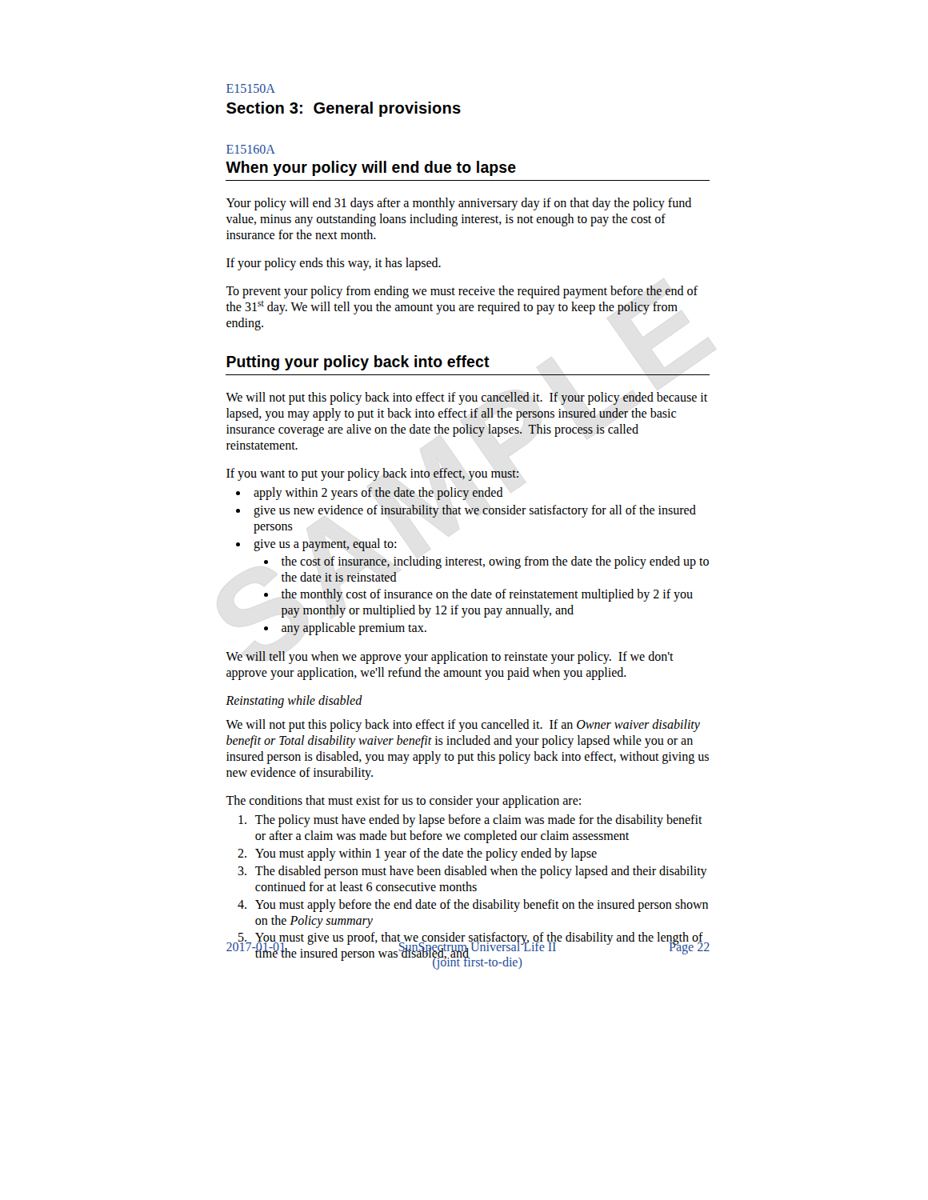SAMPLE
E15150A
Section 3: General provisions
E15160A
When your policy will end due to lapse
Your policy will end 31 days after a monthly anniversary day if on that day the policy fund value, minus any outstanding loans including interest, is not enough to pay the cost of insurance for the next month.
If your policy ends this way, it has lapsed.
To prevent your policy from ending we must receive the required payment before the end of the 31st day. We will tell you the amount you are required to pay to keep the policy from ending.
Putting your policy back into effect
We will not put this policy back into effect if you cancelled it. If your policy ended because it lapsed, you may apply to put it back into effect if all the persons insured under the basic insurance coverage are alive on the date the policy lapses. This process is called reinstatement.
If you want to put your policy back into effect, you must:
apply within 2 years of the date the policy ended
give us new evidence of insurability that we consider satisfactory for all of the insured persons
give us a payment, equal to:
the cost of insurance, including interest, owing from the date the policy ended up to the date it is reinstated
the monthly cost of insurance on the date of reinstatement multiplied by 2 if you pay monthly or multiplied by 12 if you pay annually, and
any applicable premium tax.
We will tell you when we approve your application to reinstate your policy. If we don't approve your application, we'll refund the amount you paid when you applied.
Reinstating while disabled
We will not put this policy back into effect if you cancelled it. If an Owner waiver disability benefit or Total disability waiver benefit is included and your policy lapsed while you or an insured person is disabled, you may apply to put this policy back into effect, without giving us new evidence of insurability.
The conditions that must exist for us to consider your application are:
The policy must have ended by lapse before a claim was made for the disability benefit or after a claim was made but before we completed our claim assessment
You must apply within 1 year of the date the policy ended by lapse
The disabled person must have been disabled when the policy lapsed and their disability continued for at least 6 consecutive months
You must apply before the end date of the disability benefit on the insured person shown on the Policy summary
You must give us proof, that we consider satisfactory, of the disability and the length of time the insured person was disabled, and
2017-01-01
SunSpectrum Universal Life II (joint first-to-die)
Page 22